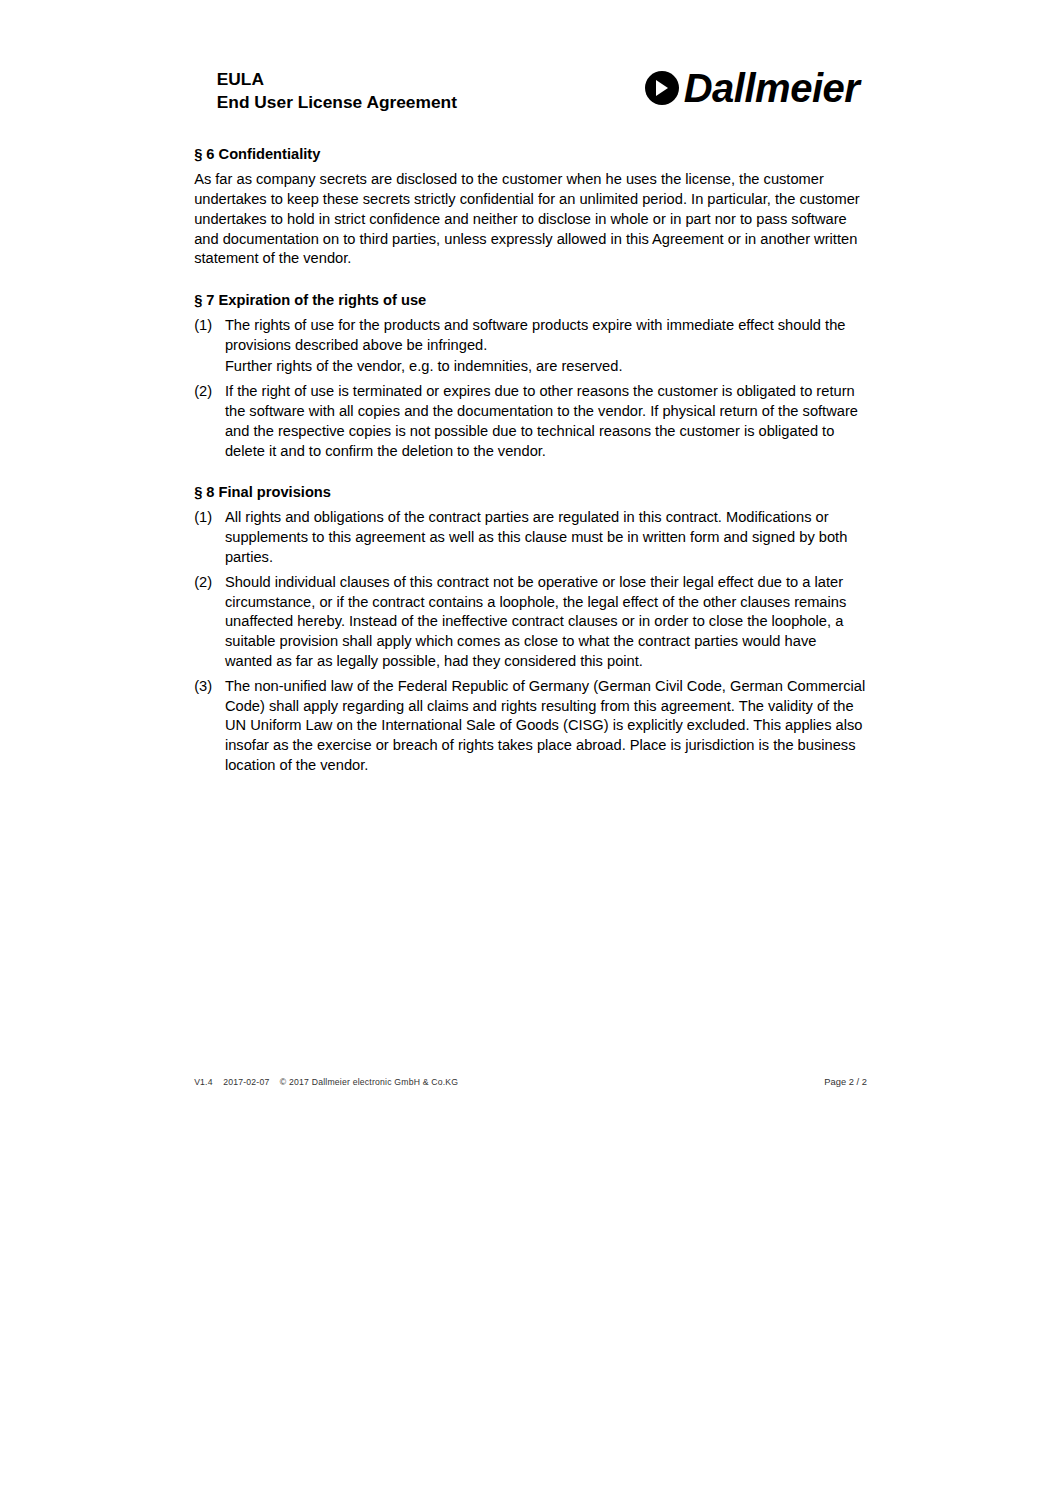EULA End User License Agreement
Dallmeier
§ 6 Confidentiality
As far as company secrets are disclosed to the customer when he uses the license, the customer undertakes to keep these secrets strictly confidential for an unlimited period. In particular, the customer undertakes to hold in strict confidence and neither to disclose in whole or in part nor to pass software and documentation on to third parties, unless expressly allowed in this Agreement or in another written statement of the vendor.
§ 7 Expiration of the rights of use
(1) The rights of use for the products and software products expire with immediate effect should the provisions described above be infringed. Further rights of the vendor, e.g. to indemnities, are reserved.
(2) If the right of use is terminated or expires due to other reasons the customer is obligated to return the software with all copies and the documentation to the vendor. If physical return of the software and the respective copies is not possible due to technical reasons the customer is obligated to delete it and to confirm the deletion to the vendor.
§ 8 Final provisions
(1) All rights and obligations of the contract parties are regulated in this contract. Modifications or supplements to this agreement as well as this clause must be in written form and signed by both parties.
(2) Should individual clauses of this contract not be operative or lose their legal effect due to a later circumstance, or if the contract contains a loophole, the legal effect of the other clauses remains unaffected hereby. Instead of the ineffective contract clauses or in order to close the loophole, a suitable provision shall apply which comes as close to what the contract parties would have wanted as far as legally possible, had they considered this point.
(3) The non-unified law of the Federal Republic of Germany (German Civil Code, German Commercial Code) shall apply regarding all claims and rights resulting from this agreement. The validity of the UN Uniform Law on the International Sale of Goods (CISG) is explicitly excluded. This applies also insofar as the exercise or breach of rights takes place abroad. Place is jurisdiction is the business location of the vendor.
V1.4 2017-02-07 © 2017 Dallmeier electronic GmbH & Co.KG
Page 2 / 2